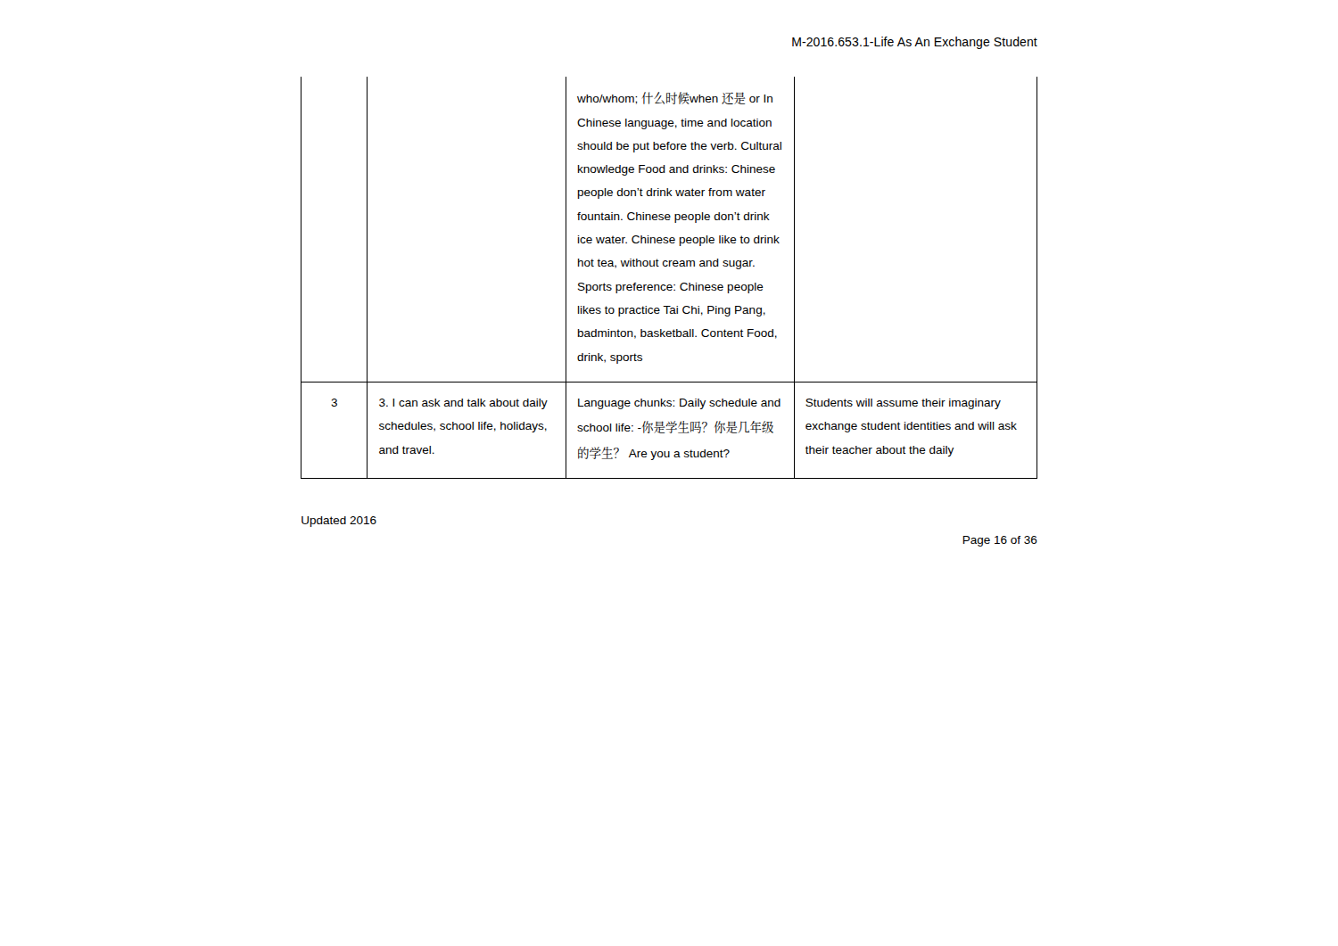M-2016.653.1-Life As An Exchange Student
| | | who/whom; 什么时候 when 还是 or In Chinese language, time and location should be put before the verb. Cultural knowledge Food and drinks: Chinese people don’t drink water from water fountain. Chinese people don’t drink ice water. Chinese people like to drink hot tea, without cream and sugar. Sports preference: Chinese people likes to practice Tai Chi, Ping Pang, badminton, basketball. Content Food, drink, sports | |
| 3 | 3. I can ask and talk about daily schedules, school life, holidays, and travel. | Language chunks: Daily schedule and school life: - 你是学生吗？你是几年级的学生？ Are you a student? | Students will assume their imaginary exchange student identities and will ask their teacher about the daily |
Updated 2016
Page 16 of 36